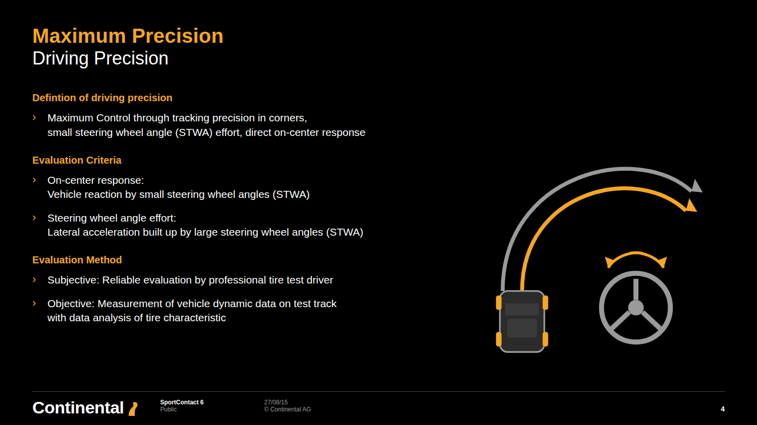Maximum Precision
Driving Precision
Defintion of driving precision
Maximum Control through tracking precision in corners,
small steering wheel angle (STWA) effort, direct on-center response
Evaluation Criteria
On-center response:
Vehicle reaction by small steering wheel angles (STWA)
Steering wheel angle effort:
Lateral acceleration built up by large steering wheel angles (STWA)
Evaluation Method
Subjective: Reliable evaluation by professional tire test driver
Objective: Measurement of vehicle dynamic data on test track
with data analysis of tire characteristic
Continental
SportContact 6 Public
27/08/15
© Continental AG
4